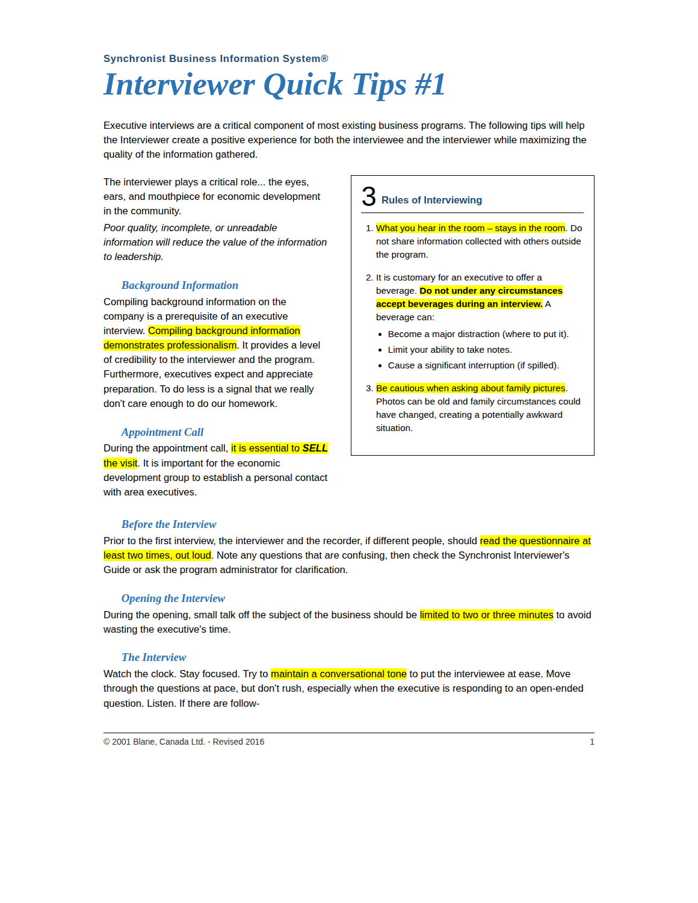Synchronist Business Information System®
Interviewer Quick Tips #1
Executive interviews are a critical component of most existing business programs. The following tips will help the Interviewer create a positive experience for both the interviewee and the interviewer while maximizing the quality of the information gathered.
The interviewer plays a critical role... the eyes, ears, and mouthpiece for economic development in the community.
Poor quality, incomplete, or unreadable information will reduce the value of the information to leadership.
Background Information
Compiling background information on the company is a prerequisite of an executive interview. Compiling background information demonstrates professionalism. It provides a level of credibility to the interviewer and the program. Furthermore, executives expect and appreciate preparation. To do less is a signal that we really don't care enough to do our homework.
Appointment Call
During the appointment call, it is essential to SELL the visit. It is important for the economic development group to establish a personal contact with area executives.
3 Rules of Interviewing
What you hear in the room – stays in the room. Do not share information collected with others outside the program.
It is customary for an executive to offer a beverage. Do not under any circumstances accept beverages during an interview. A beverage can:
Become a major distraction (where to put it).
Limit your ability to take notes.
Cause a significant interruption (if spilled).
Be cautious when asking about family pictures. Photos can be old and family circumstances could have changed, creating a potentially awkward situation.
Before the Interview
Prior to the first interview, the interviewer and the recorder, if different people, should read the questionnaire at least two times, out loud. Note any questions that are confusing, then check the Synchronist Interviewer's Guide or ask the program administrator for clarification.
Opening the Interview
During the opening, small talk off the subject of the business should be limited to two or three minutes to avoid wasting the executive's time.
The Interview
Watch the clock. Stay focused. Try to maintain a conversational tone to put the interviewee at ease. Move through the questions at pace, but don't rush, especially when the executive is responding to an open-ended question. Listen. If there are follow-
© 2001 Blane, Canada Ltd. - Revised 2016 1